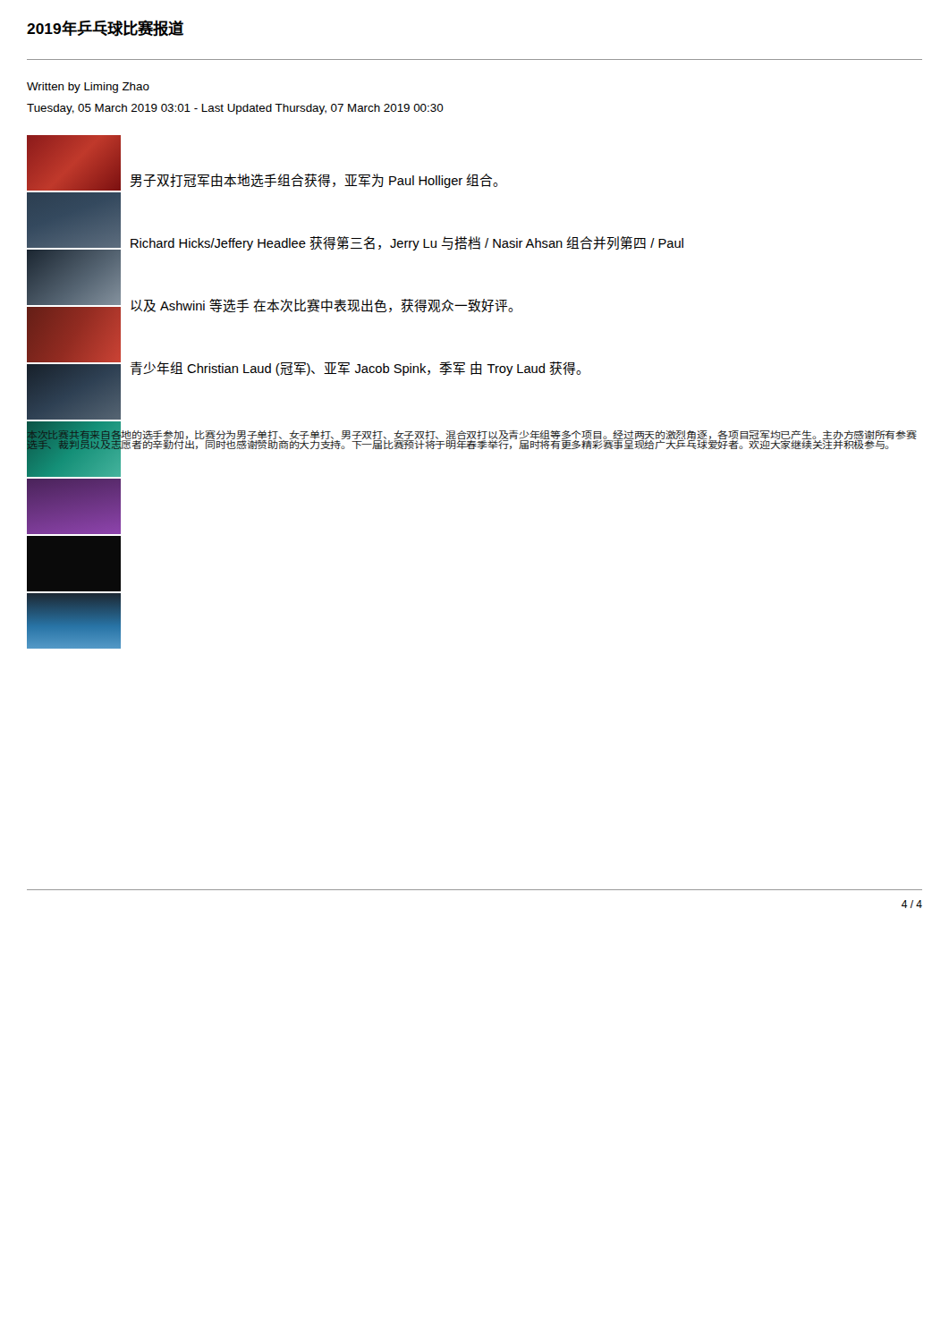2019年乒乓球比赛报道
Written by Liming Zhao
Tuesday, 05 March 2019 03:01 - Last Updated Thursday, 07 March 2019 00:30
男子双打冠军由本地选手组合获得，亚军为 Paul Holliger 组合。
Richard Hicks/Jeffery Headlee 获得第三名，Jerry Lu 与搭档 / Nasir Ahsan 组合并列第四 / Paul
以及 Ashwini 等选手 在本次比赛中表现出色，获得观众一致好评。
青少年组 Christian Laud (冠军)、亚军 Jacob Spink，季军 由 Troy Laud 获得。
本次比赛共有来自各地的选手参加，比赛分为男子单打、女子单打、男子双打、女子双打、混合双打以及青少年组等多个项目。经过两天的激烈角逐，各项目冠军均已产生。主办方感谢所有参赛选手、裁判员以及志愿者的辛勤付出，同时也感谢赞助商的大力支持。下一届比赛预计将于明年春季举行，届时将有更多精彩赛事呈现给广大乒乓球爱好者。欢迎大家继续关注并积极参与。
4 / 4